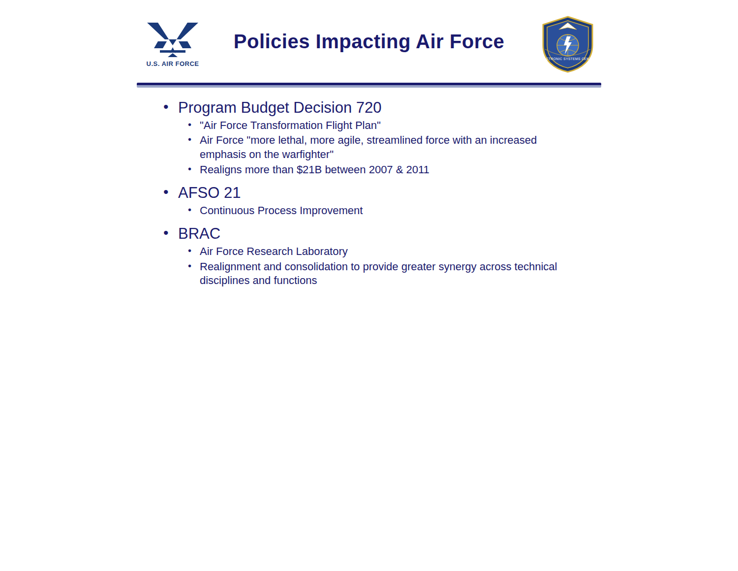U.S. AIR FORCE
ELECTRONIC SYSTEMS CENTER
Policies Impacting Air Force
Program Budget Decision 720
"Air Force Transformation Flight Plan"
Air Force "more lethal, more agile, streamlined force with an increased emphasis on the warfighter"
Realigns more than $21B between 2007 & 2011
AFSO 21
Continuous Process Improvement
BRAC
Air Force Research Laboratory
Realignment and consolidation to provide greater synergy across technical disciplines and functions